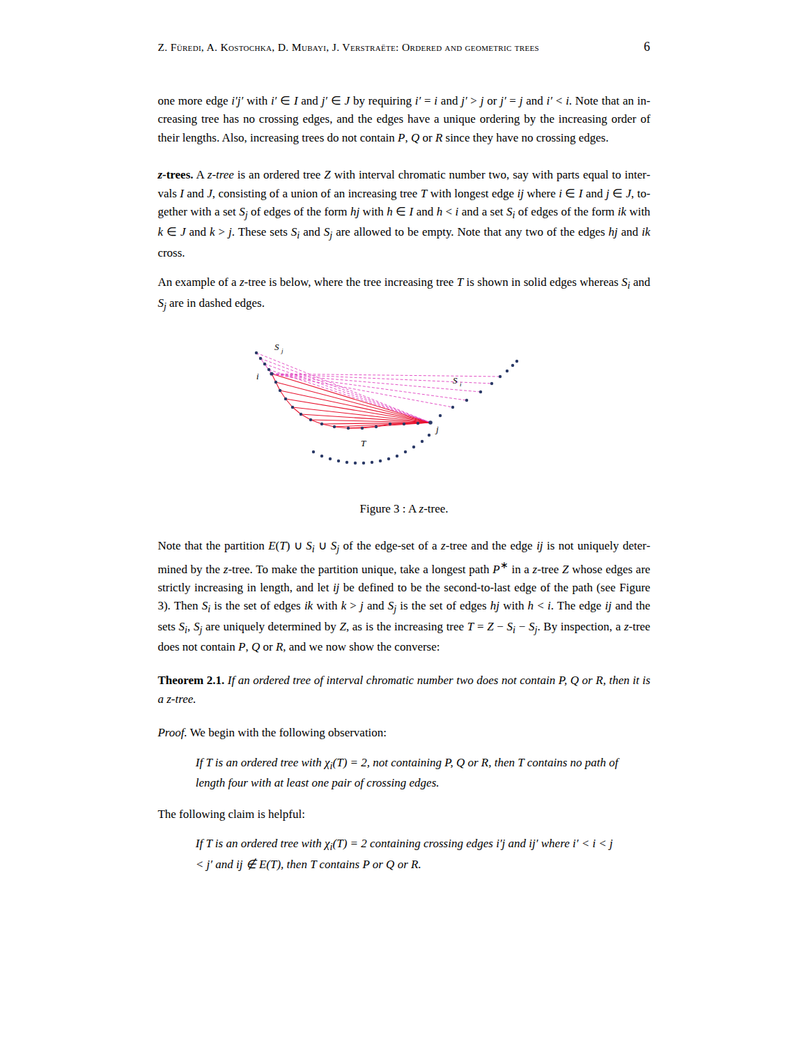Z. Füredi, A. Kostochka, D. Mubayi, J. Verstraëte: Ordered and geometric trees
6
one more edge i′j′ with i′ ∈ I and j′ ∈ J by requiring i′ = i and j′ > j or j′ = j and i′ < i. Note that an increasing tree has no crossing edges, and the edges have a unique ordering by the increasing order of their lengths. Also, increasing trees do not contain P, Q or R since they have no crossing edges.
z-trees. A z-tree is an ordered tree Z with interval chromatic number two, say with parts equal to intervals I and J, consisting of a union of an increasing tree T with longest edge ij where i ∈ I and j ∈ J, together with a set Sj of edges of the form hj with h ∈ I and h < i and a set Si of edges of the form ik with k ∈ J and k > j. These sets Si and Sj are allowed to be empty. Note that any two of the edges hj and ik cross.
An example of a z-tree is below, where the tree increasing tree T is shown in solid edges whereas Si and Sj are in dashed edges.
S j i S i j T
Figure 3 : A z-tree.
Note that the partition E(T) ∪ Si ∪ Sj of the edge-set of a z-tree and the edge ij is not uniquely determined by the z-tree. To make the partition unique, take a longest path P∗ in a z-tree Z whose edges are strictly increasing in length, and let ij be defined to be the second-to-last edge of the path (see Figure 3). Then Si is the set of edges ik with k > j and Sj is the set of edges hj with h < i. The edge ij and the sets Si, Sj are uniquely determined by Z, as is the increasing tree T = Z − Si − Sj. By inspection, a z-tree does not contain P, Q or R, and we now show the converse:
Theorem 2.1. If an ordered tree of interval chromatic number two does not contain P, Q or R, then it is a z-tree.
Proof. We begin with the following observation:
If T is an ordered tree with χi(T) = 2, not containing P, Q or R, then T contains no path of length four with at least one pair of crossing edges.
The following claim is helpful:
If T is an ordered tree with χi(T) = 2 containing crossing edges i′j and ij′ where i′ < i < j < j′ and ij ∉ E(T), then T contains P or Q or R.